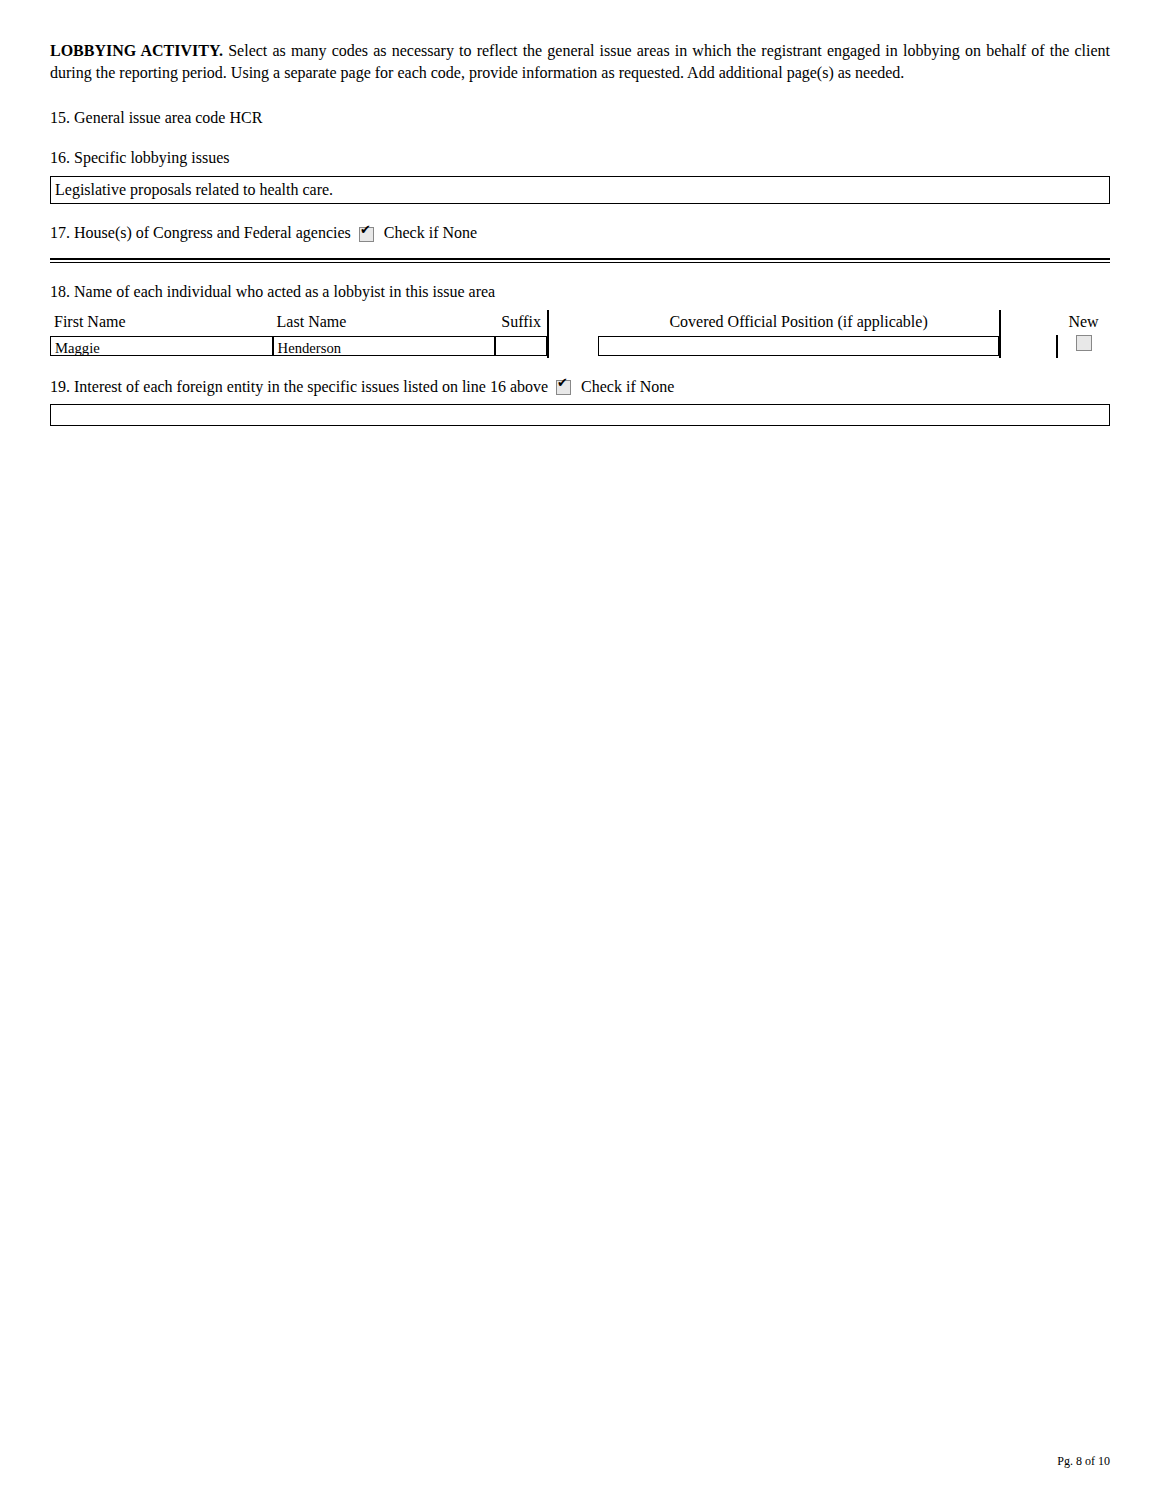LOBBYING ACTIVITY. Select as many codes as necessary to reflect the general issue areas in which the registrant engaged in lobbying on behalf of the client during the reporting period. Using a separate page for each code, provide information as requested. Add additional page(s) as needed.
15. General issue area code HCR
16. Specific lobbying issues
Legislative proposals related to health care.
17. House(s) of Congress and Federal agencies Check if None
18. Name of each individual who acted as a lobbyist in this issue area
| First Name | Last Name | Suffix | | Covered Official Position (if applicable) | | New |
| Maggie | Henderson | | | | | |
19. Interest of each foreign entity in the specific issues listed on line 16 above Check if None
Pg. 8 of 10